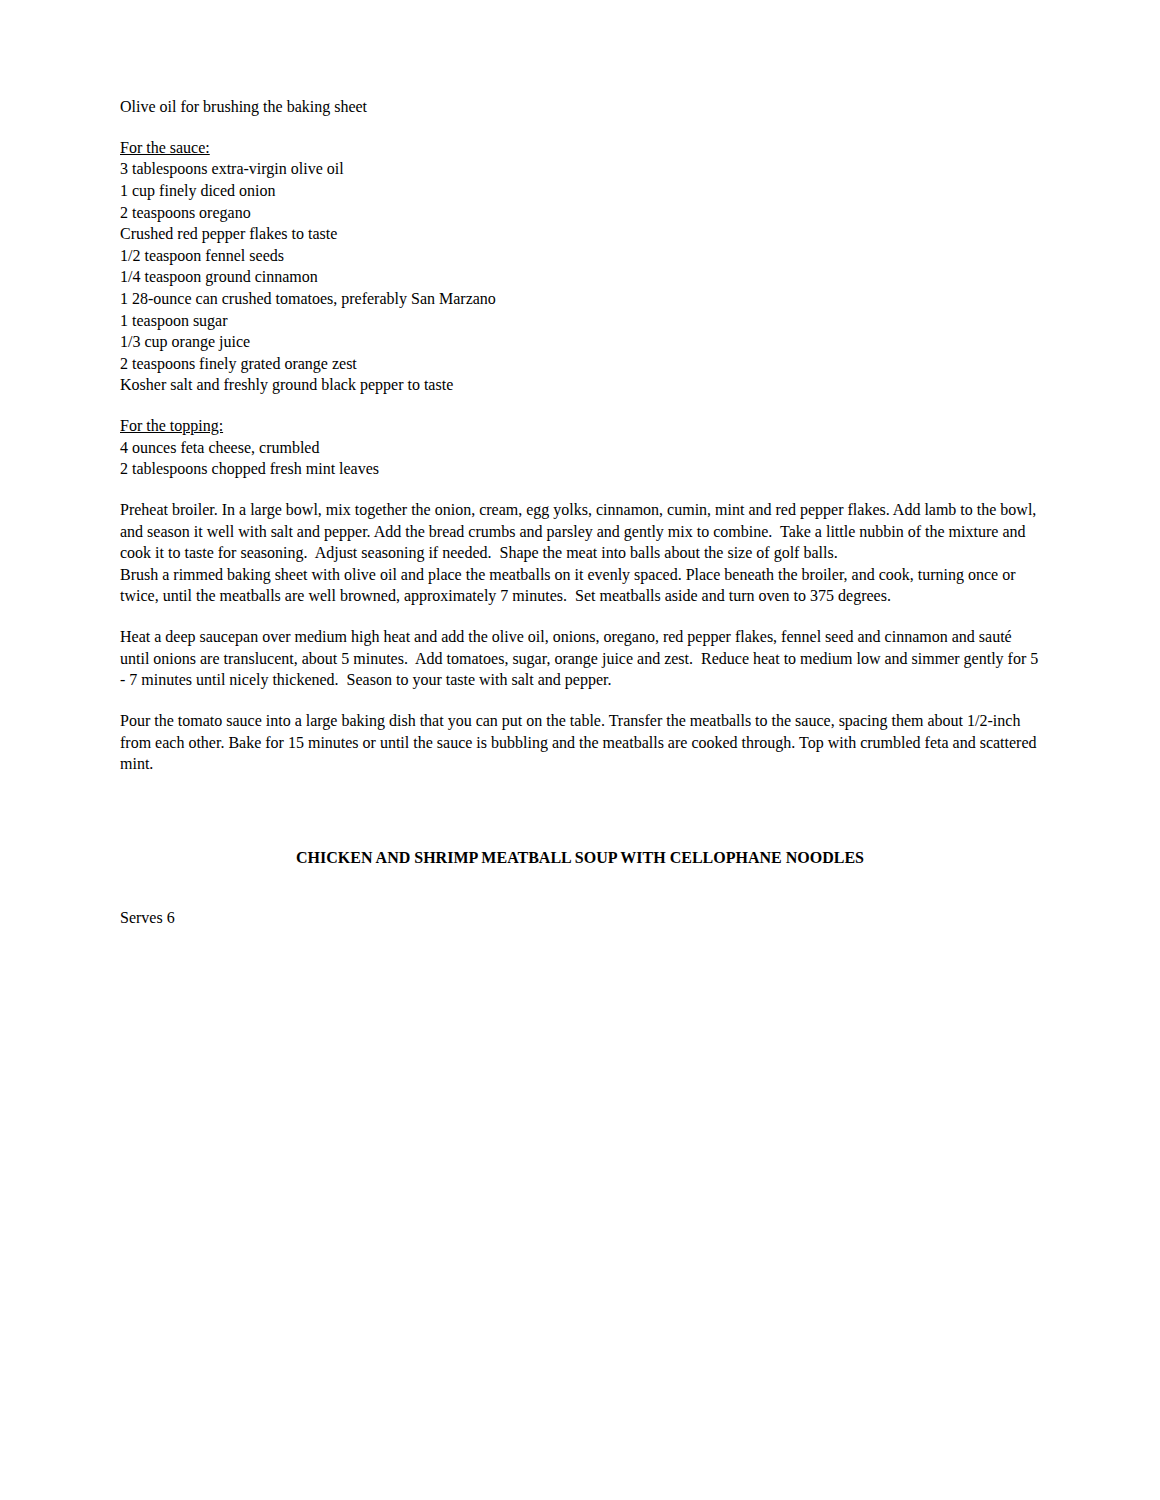Olive oil for brushing the baking sheet
For the sauce:
3 tablespoons extra-virgin olive oil
1 cup finely diced onion
2 teaspoons oregano
Crushed red pepper flakes to taste
1/2 teaspoon fennel seeds
1/4 teaspoon ground cinnamon
1 28-ounce can crushed tomatoes, preferably San Marzano
1 teaspoon sugar
1/3 cup orange juice
2 teaspoons finely grated orange zest
Kosher salt and freshly ground black pepper to taste
For the topping:
4 ounces feta cheese, crumbled
2 tablespoons chopped fresh mint leaves
Preheat broiler. In a large bowl, mix together the onion, cream, egg yolks, cinnamon, cumin, mint and red pepper flakes. Add lamb to the bowl, and season it well with salt and pepper. Add the bread crumbs and parsley and gently mix to combine. Take a little nubbin of the mixture and cook it to taste for seasoning. Adjust seasoning if needed. Shape the meat into balls about the size of golf balls.
Brush a rimmed baking sheet with olive oil and place the meatballs on it evenly spaced. Place beneath the broiler, and cook, turning once or twice, until the meatballs are well browned, approximately 7 minutes. Set meatballs aside and turn oven to 375 degrees.
Heat a deep saucepan over medium high heat and add the olive oil, onions, oregano, red pepper flakes, fennel seed and cinnamon and sauté until onions are translucent, about 5 minutes. Add tomatoes, sugar, orange juice and zest. Reduce heat to medium low and simmer gently for 5 - 7 minutes until nicely thickened. Season to your taste with salt and pepper.
Pour the tomato sauce into a large baking dish that you can put on the table. Transfer the meatballs to the sauce, spacing them about 1/2-inch from each other. Bake for 15 minutes or until the sauce is bubbling and the meatballs are cooked through. Top with crumbled feta and scattered mint.
CHICKEN AND SHRIMP MEATBALL SOUP WITH CELLOPHANE NOODLES
Serves 6